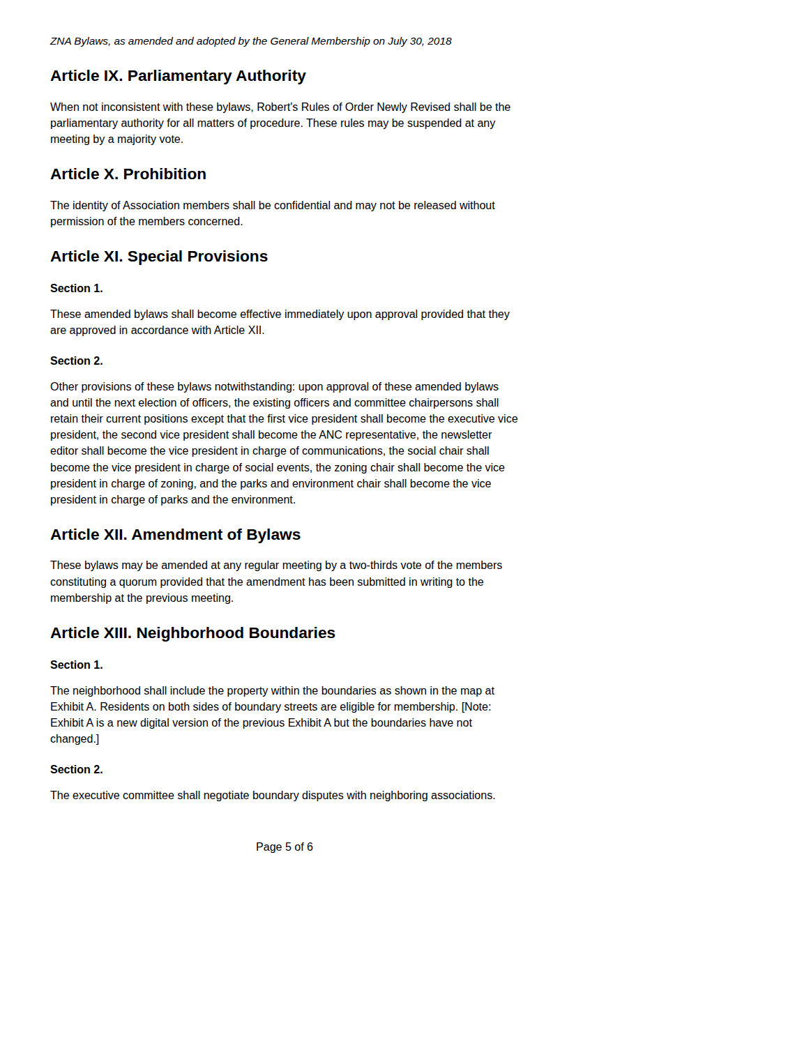ZNA Bylaws, as amended and adopted by the General Membership on July 30, 2018
Article IX. Parliamentary Authority
When not inconsistent with these bylaws, Robert's Rules of Order Newly Revised shall be the parliamentary authority for all matters of procedure. These rules may be suspended at any meeting by a majority vote.
Article X. Prohibition
The identity of Association members shall be confidential and may not be released without permission of the members concerned.
Article XI. Special Provisions
Section 1.
These amended bylaws shall become effective immediately upon approval provided that they are approved in accordance with Article XII.
Section 2.
Other provisions of these bylaws notwithstanding: upon approval of these amended bylaws and until the next election of officers, the existing officers and committee chairpersons shall retain their current positions except that the first vice president shall become the executive vice president, the second vice president shall become the ANC representative, the newsletter editor shall become the vice president in charge of communications, the social chair shall become the vice president in charge of social events, the zoning chair shall become the vice president in charge of zoning, and the parks and environment chair shall become the vice president in charge of parks and the environment.
Article XII. Amendment of Bylaws
These bylaws may be amended at any regular meeting by a two-thirds vote of the members constituting a quorum provided that the amendment has been submitted in writing to the membership at the previous meeting.
Article XIII. Neighborhood Boundaries
Section 1.
The neighborhood shall include the property within the boundaries as shown in the map at Exhibit A. Residents on both sides of boundary streets are eligible for membership. [Note: Exhibit A is a new digital version of the previous Exhibit A but the boundaries have not changed.]
Section 2.
The executive committee shall negotiate boundary disputes with neighboring associations.
Page 5 of 6